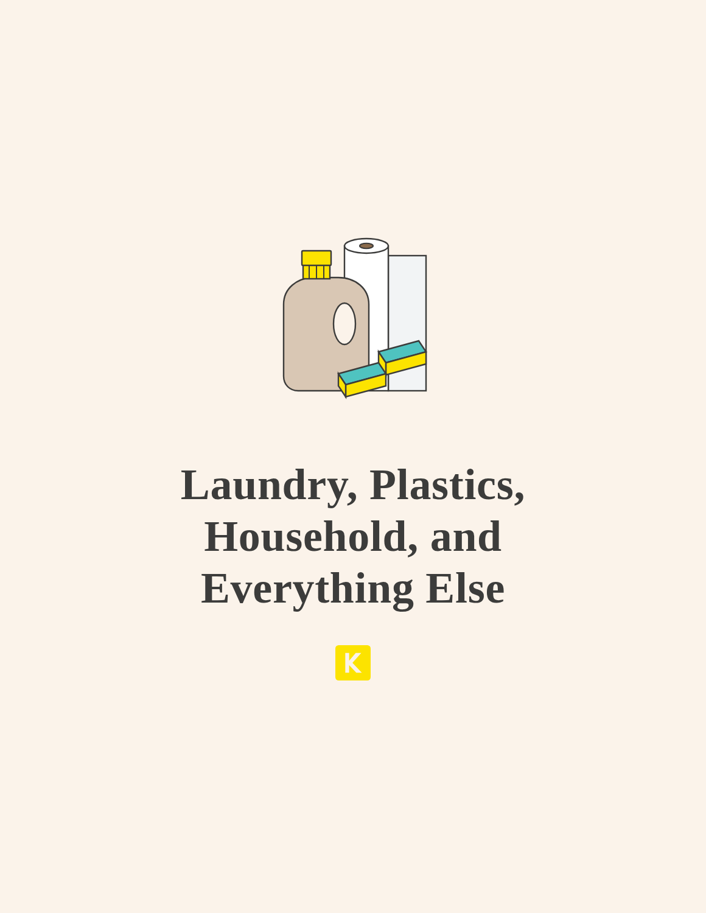Laundry detergent bottle, paper towel roll, plastic bag and sponges
Laundry, Plastics, Household, and Everything Else
Logo